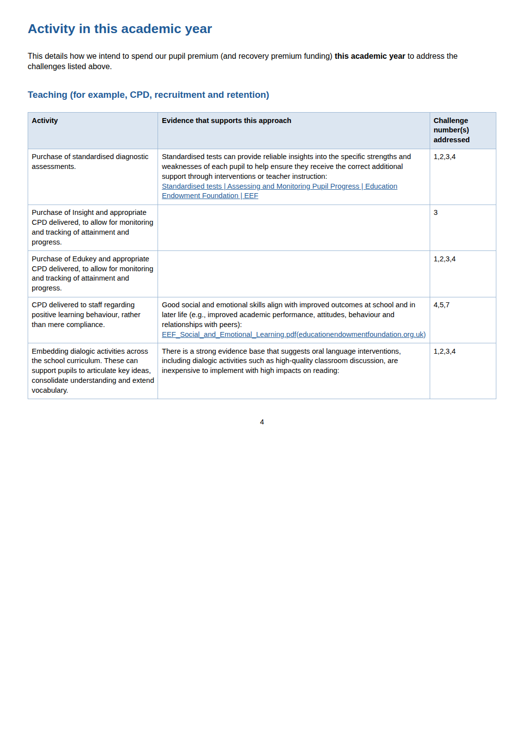Activity in this academic year
This details how we intend to spend our pupil premium (and recovery premium funding) this academic year to address the challenges listed above.
Teaching (for example, CPD, recruitment and retention)
| Activity | Evidence that supports this approach | Challenge number(s) addressed |
| --- | --- | --- |
| Purchase of standardised diagnostic assessments. | Standardised tests can provide reliable insights into the specific strengths and weaknesses of each pupil to help ensure they receive the correct additional support through interventions or teacher instruction: Standardised tests / Assessing and Monitoring Pupil Progress / Education Endowment Foundation / EEF | 1,2,3,4 |
| Purchase of Insight and appropriate CPD delivered, to allow for monitoring and tracking of attainment and progress. | | 3 |
| Purchase of Edukey and appropriate CPD delivered, to allow for monitoring and tracking of attainment and progress. | | 1,2,3,4 |
| CPD delivered to staff regarding positive learning behaviour, rather than mere compliance. | Good social and emotional skills align with improved outcomes at school and in later life (e.g., improved academic performance, attitudes, behaviour and relationships with peers): EEF_Social_and_Emotional_Learning.pdf(educationendowmentfoundation.org.uk) | 4,5,7 |
| Embedding dialogic activities across the school curriculum. These can support pupils to articulate key ideas, consolidate understanding and extend vocabulary. | There is a strong evidence base that suggests oral language interventions, including dialogic activities such as high-quality classroom discussion, are inexpensive to implement with high impacts on reading: | 1,2,3,4 |
4